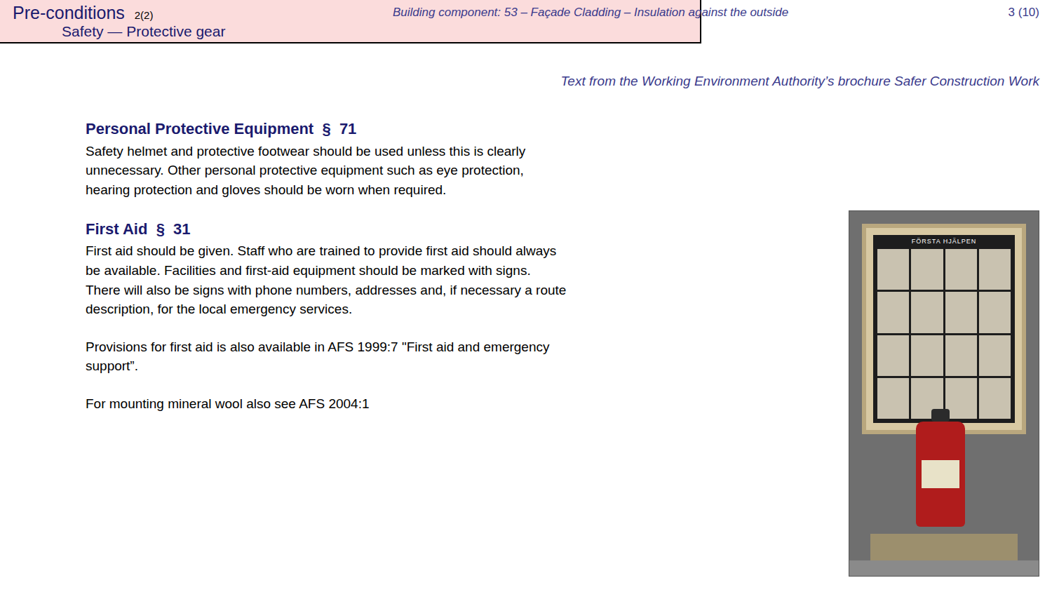Pre-conditions 2(2)
Safety — Protective gear
Building component: 53 – Façade Cladding – Insulation against the outside
3 (10)
Text from the Working Environment Authority’s brochure Safer Construction Work
Personal Protective Equipment § 71
Safety helmet and protective footwear should be used unless this is clearly
unnecessary. Other personal protective equipment such as eye protection,
hearing protection and gloves should be worn when required.
First Aid § 31
First aid should be given. Staff who are trained to provide first aid should always
be available. Facilities and first-aid equipment should be marked with signs.
There will also be signs with phone numbers, addresses and, if necessary a route
description, for the local emergency services.
Provisions for first aid is also available in AFS 1999:7 "First aid and emergency
support”.
For mounting mineral wool also see AFS 2004:1
FÖRSTA HJÄLPEN